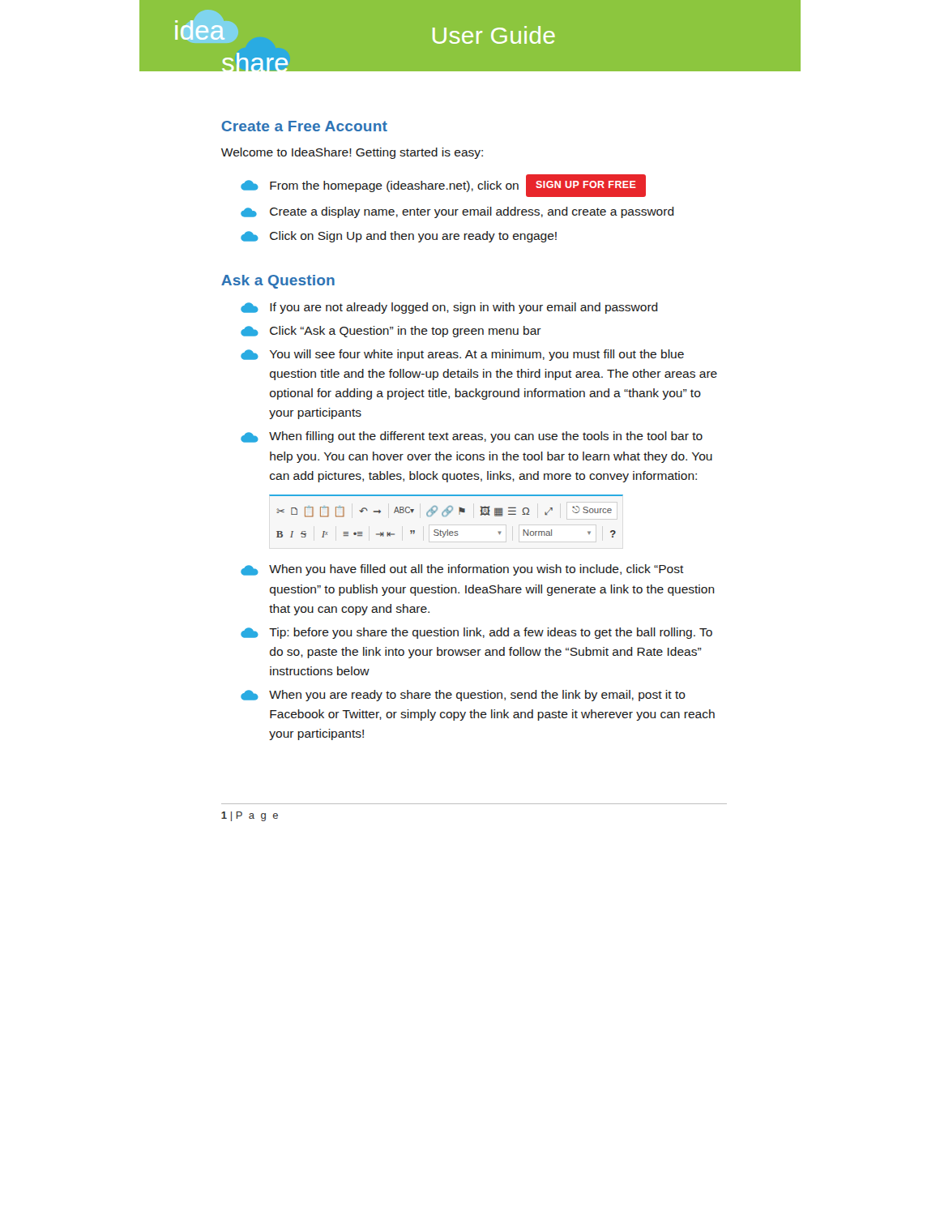idea share
User Guide
Create a Free Account
Welcome to IdeaShare! Getting started is easy:
From the homepage (ideashare.net), click on SIGN UP FOR FREE
Create a display name, enter your email address, and create a password
Click on Sign Up and then you are ready to engage!
Ask a Question
If you are not already logged on, sign in with your email and password
Click “Ask a Question” in the top green menu bar
You will see four white input areas. At a minimum, you must fill out the blue question title and the follow-up details in the third input area. The other areas are optional for adding a project title, background information and a “thank you” to your participants
When filling out the different text areas, you can use the tools in the tool bar to help you. You can hover over the icons in the tool bar to learn what they do. You can add pictures, tables, block quotes, links, and more to convey information:
✂
🗋
📋
📋
📋
↶
➞
ABC▾
🔗
🔗
⚑
🖼
▦
☰
Ω
⤢
⎋Source
B
I
S
Ix
≡
•≡
⇥
⇤
”
Styles▼
Normal▼
?
When you have filled out all the information you wish to include, click “Post question” to publish your question. IdeaShare will generate a link to the question that you can copy and share.
Tip: before you share the question link, add a few ideas to get the ball rolling. To do so, paste the link into your browser and follow the “Submit and Rate Ideas” instructions below
When you are ready to share the question, send the link by email, post it to Facebook or Twitter, or simply copy the link and paste it wherever you can reach your participants!
1 | P a g e